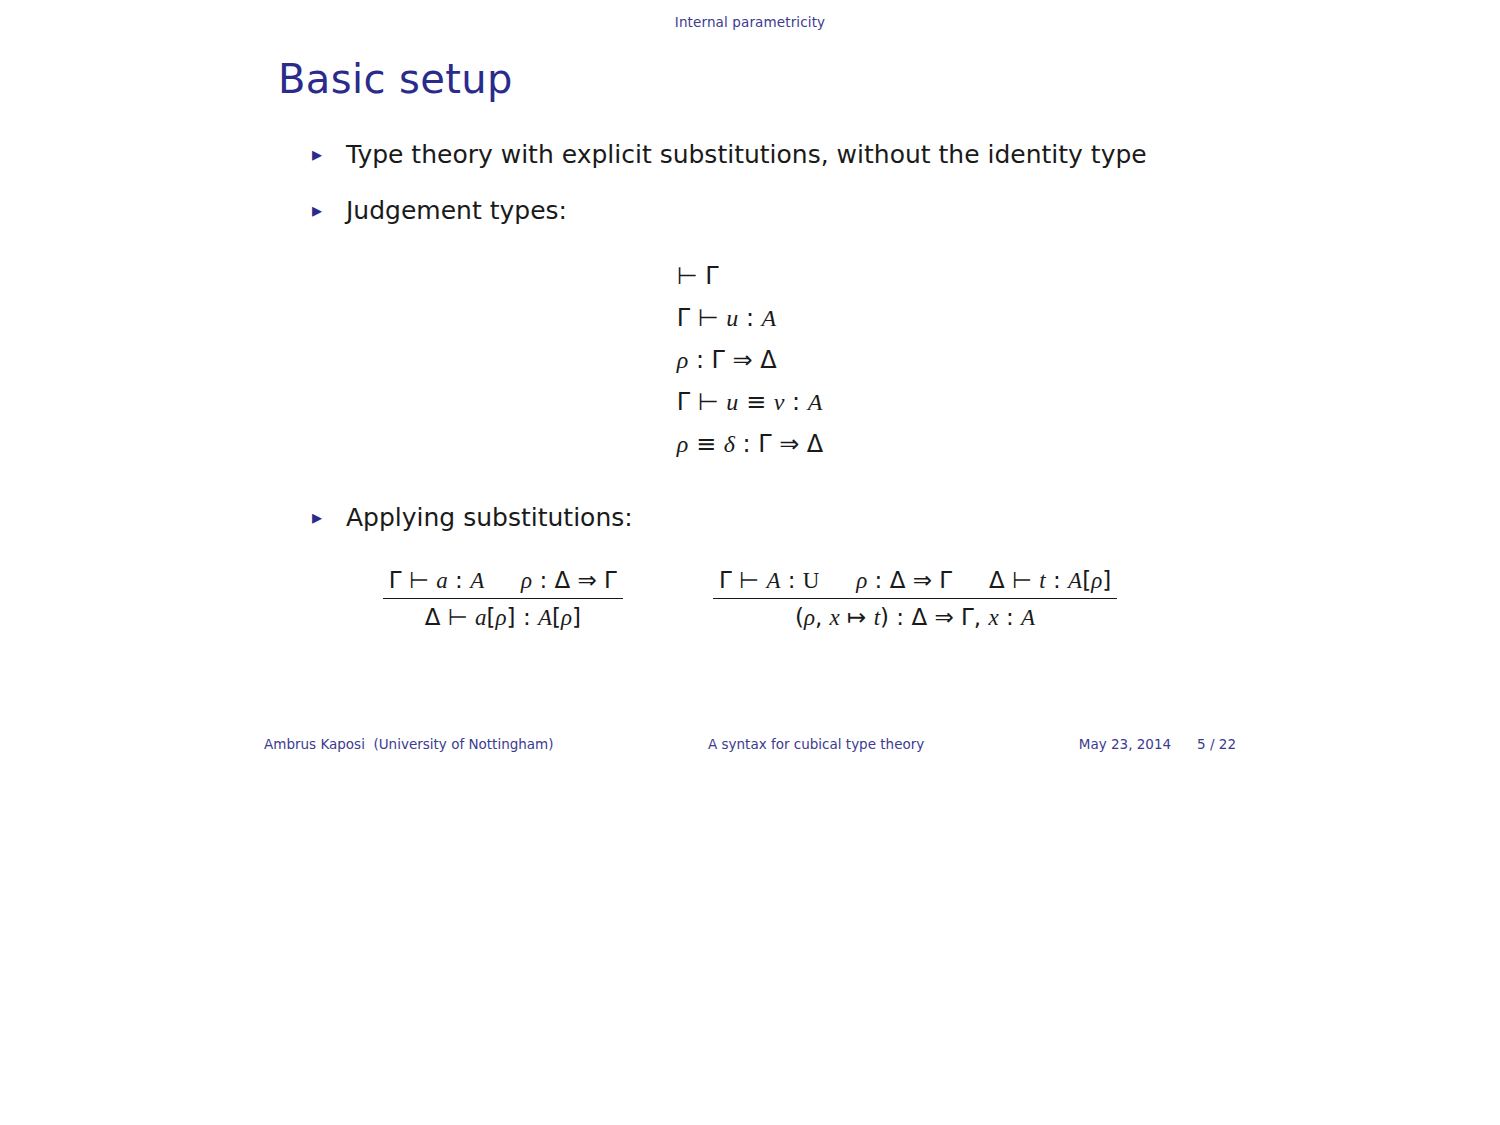Internal parametricity
Basic setup
Type theory with explicit substitutions, without the identity type
Judgement types:
⊢ Γ Γ ⊢ u : A ρ : Γ ⇒ Δ Γ ⊢ u ≡ v : A ρ ≡ δ : Γ ⇒ Δ
Applying substitutions:
Γ ⊢ a : A ρ : Δ ⇒ Γ
Δ ⊢ a[ρ] : A[ρ]
Γ ⊢ A : U ρ : Δ ⇒ Γ Δ ⊢ t : A[ρ]
(ρ, x ↦ t) : Δ ⇒ Γ, x : A
Ambrus Kaposi (University of Nottingham)
A syntax for cubical type theory
May 23, 20145 / 22